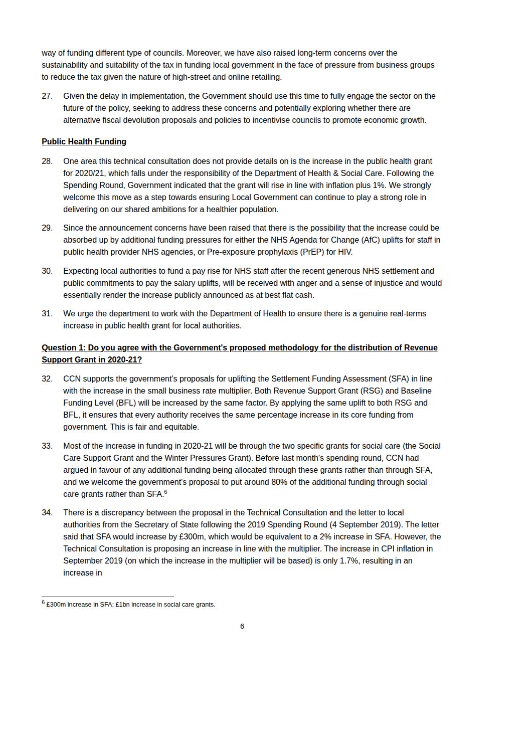way of funding different type of councils. Moreover, we have also raised long-term concerns over the sustainability and suitability of the tax in funding local government in the face of pressure from business groups to reduce the tax given the nature of high-street and online retailing.
27.
Given the delay in implementation, the Government should use this time to fully engage the sector on the future of the policy, seeking to address these concerns and potentially exploring whether there are alternative fiscal devolution proposals and policies to incentivise councils to promote economic growth.
Public Health Funding
28.
One area this technical consultation does not provide details on is the increase in the public health grant for 2020/21, which falls under the responsibility of the Department of Health & Social Care. Following the Spending Round, Government indicated that the grant will rise in line with inflation plus 1%. We strongly welcome this move as a step towards ensuring Local Government can continue to play a strong role in delivering on our shared ambitions for a healthier population.
29.
Since the announcement concerns have been raised that there is the possibility that the increase could be absorbed up by additional funding pressures for either the NHS Agenda for Change (AfC) uplifts for staff in public health provider NHS agencies, or Pre-exposure prophylaxis (PrEP) for HIV.
30.
Expecting local authorities to fund a pay rise for NHS staff after the recent generous NHS settlement and public commitments to pay the salary uplifts, will be received with anger and a sense of injustice and would essentially render the increase publicly announced as at best flat cash.
31.
We urge the department to work with the Department of Health to ensure there is a genuine real-terms increase in public health grant for local authorities.
Question 1: Do you agree with the Government's proposed methodology for the distribution of Revenue Support Grant in 2020-21?
32.
CCN supports the government's proposals for uplifting the Settlement Funding Assessment (SFA) in line with the increase in the small business rate multiplier. Both Revenue Support Grant (RSG) and Baseline Funding Level (BFL) will be increased by the same factor. By applying the same uplift to both RSG and BFL, it ensures that every authority receives the same percentage increase in its core funding from government. This is fair and equitable.
33.
Most of the increase in funding in 2020-21 will be through the two specific grants for social care (the Social Care Support Grant and the Winter Pressures Grant). Before last month's spending round, CCN had argued in favour of any additional funding being allocated through these grants rather than through SFA, and we welcome the government's proposal to put around 80% of the additional funding through social care grants rather than SFA.6
34.
There is a discrepancy between the proposal in the Technical Consultation and the letter to local authorities from the Secretary of State following the 2019 Spending Round (4 September 2019). The letter said that SFA would increase by £300m, which would be equivalent to a 2% increase in SFA. However, the Technical Consultation is proposing an increase in line with the multiplier. The increase in CPI inflation in September 2019 (on which the increase in the multiplier will be based) is only 1.7%, resulting in an increase in
6 £300m increase in SFA; £1bn increase in social care grants.
6